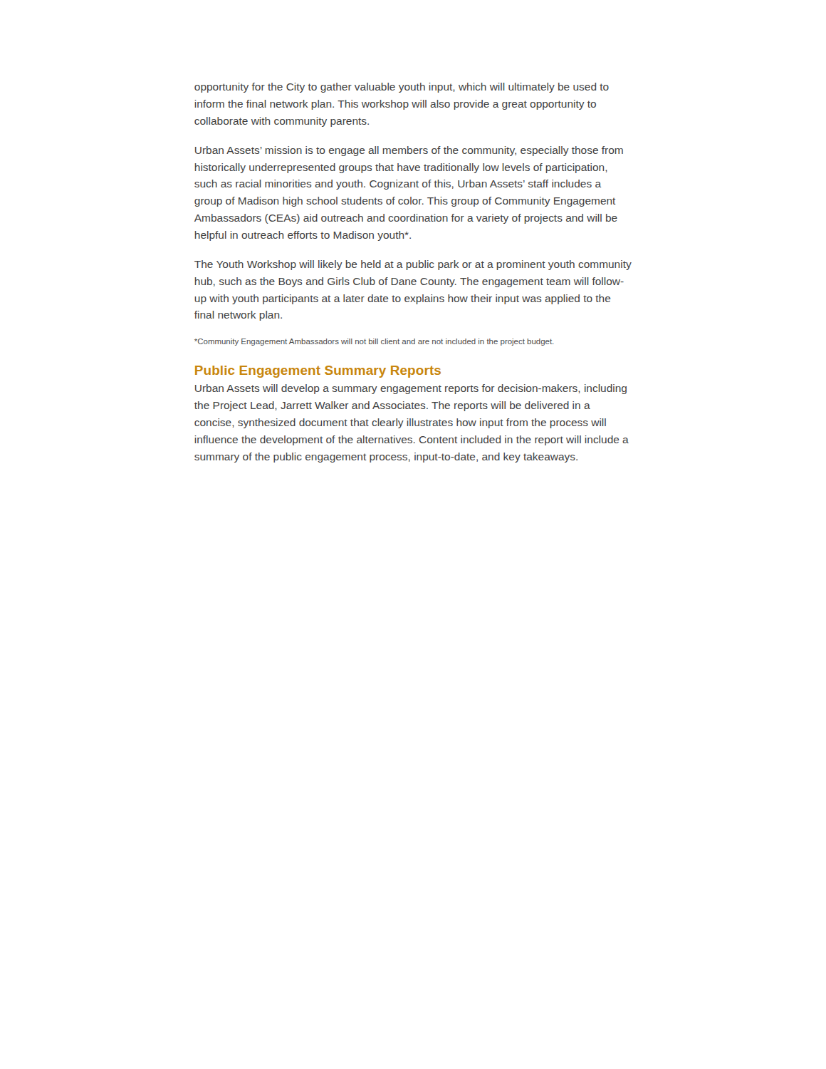opportunity for the City to gather valuable youth input, which will ultimately be used to inform the final network plan. This workshop will also provide a great opportunity to collaborate with community parents.
Urban Assets’ mission is to engage all members of the community, especially those from historically underrepresented groups that have traditionally low levels of participation, such as racial minorities and youth. Cognizant of this, Urban Assets’ staff includes a group of Madison high school students of color. This group of Community Engagement Ambassadors (CEAs) aid outreach and coordination for a variety of projects and will be helpful in outreach efforts to Madison youth*.
The Youth Workshop will likely be held at a public park or at a prominent youth community hub, such as the Boys and Girls Club of Dane County. The engagement team will follow-up with youth participants at a later date to explains how their input was applied to the final network plan.
*Community Engagement Ambassadors will not bill client and are not included in the project budget.
Public Engagement Summary Reports
Urban Assets will develop a summary engagement reports for decision-makers, including the Project Lead, Jarrett Walker and Associates. The reports will be delivered in a concise, synthesized document that clearly illustrates how input from the process will influence the development of the alternatives. Content included in the report will include a summary of the public engagement process, input-to-date, and key takeaways.